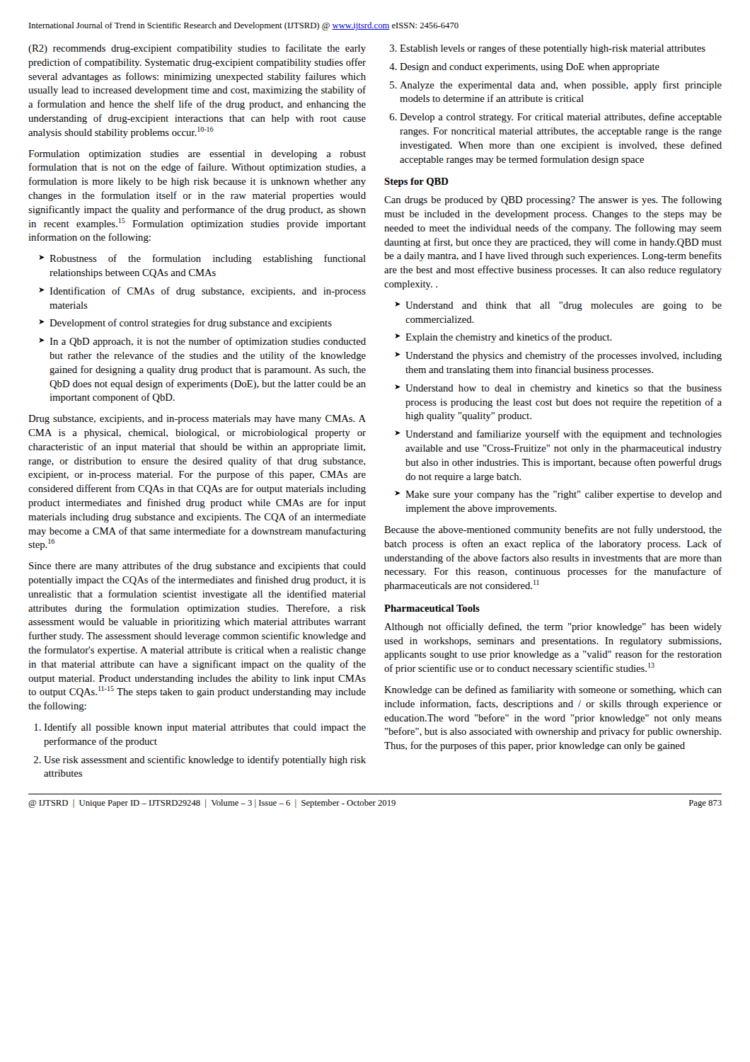International Journal of Trend in Scientific Research and Development (IJTSRD) @ www.ijtsrd.com eISSN: 2456-6470
(R2) recommends drug-excipient compatibility studies to facilitate the early prediction of compatibility. Systematic drug-excipient compatibility studies offer several advantages as follows: minimizing unexpected stability failures which usually lead to increased development time and cost, maximizing the stability of a formulation and hence the shelf life of the drug product, and enhancing the understanding of drug-excipient interactions that can help with root cause analysis should stability problems occur.10-16
Formulation optimization studies are essential in developing a robust formulation that is not on the edge of failure. Without optimization studies, a formulation is more likely to be high risk because it is unknown whether any changes in the formulation itself or in the raw material properties would significantly impact the quality and performance of the drug product, as shown in recent examples.15 Formulation optimization studies provide important information on the following:
Robustness of the formulation including establishing functional relationships between CQAs and CMAs
Identification of CMAs of drug substance, excipients, and in-process materials
Development of control strategies for drug substance and excipients
In a QbD approach, it is not the number of optimization studies conducted but rather the relevance of the studies and the utility of the knowledge gained for designing a quality drug product that is paramount. As such, the QbD does not equal design of experiments (DoE), but the latter could be an important component of QbD.
Drug substance, excipients, and in-process materials may have many CMAs. A CMA is a physical, chemical, biological, or microbiological property or characteristic of an input material that should be within an appropriate limit, range, or distribution to ensure the desired quality of that drug substance, excipient, or in-process material. For the purpose of this paper, CMAs are considered different from CQAs in that CQAs are for output materials including product intermediates and finished drug product while CMAs are for input materials including drug substance and excipients. The CQA of an intermediate may become a CMA of that same intermediate for a downstream manufacturing step.16
Since there are many attributes of the drug substance and excipients that could potentially impact the CQAs of the intermediates and finished drug product, it is unrealistic that a formulation scientist investigate all the identified material attributes during the formulation optimization studies. Therefore, a risk assessment would be valuable in prioritizing which material attributes warrant further study. The assessment should leverage common scientific knowledge and the formulator's expertise. A material attribute is critical when a realistic change in that material attribute can have a significant impact on the quality of the output material. Product understanding includes the ability to link input CMAs to output CQAs.11-15 The steps taken to gain product understanding may include the following:
Identify all possible known input material attributes that could impact the performance of the product
Use risk assessment and scientific knowledge to identify potentially high risk attributes
Establish levels or ranges of these potentially high-risk material attributes
Design and conduct experiments, using DoE when appropriate
Analyze the experimental data and, when possible, apply first principle models to determine if an attribute is critical
Develop a control strategy. For critical material attributes, define acceptable ranges. For noncritical material attributes, the acceptable range is the range investigated. When more than one excipient is involved, these defined acceptable ranges may be termed formulation design space
Steps for QBD
Can drugs be produced by QBD processing? The answer is yes. The following must be included in the development process. Changes to the steps may be needed to meet the individual needs of the company. The following may seem daunting at first, but once they are practiced, they will come in handy.QBD must be a daily mantra, and I have lived through such experiences. Long-term benefits are the best and most effective business processes. It can also reduce regulatory complexity. .
Understand and think that all "drug molecules are going to be commercialized.
Explain the chemistry and kinetics of the product.
Understand the physics and chemistry of the processes involved, including them and translating them into financial business processes.
Understand how to deal in chemistry and kinetics so that the business process is producing the least cost but does not require the repetition of a high quality "quality" product.
Understand and familiarize yourself with the equipment and technologies available and use "Cross-Fruitize" not only in the pharmaceutical industry but also in other industries. This is important, because often powerful drugs do not require a large batch.
Make sure your company has the "right" caliber expertise to develop and implement the above improvements.
Because the above-mentioned community benefits are not fully understood, the batch process is often an exact replica of the laboratory process. Lack of understanding of the above factors also results in investments that are more than necessary. For this reason, continuous processes for the manufacture of pharmaceuticals are not considered.11
Pharmaceutical Tools
Although not officially defined, the term "prior knowledge" has been widely used in workshops, seminars and presentations. In regulatory submissions, applicants sought to use prior knowledge as a "valid" reason for the restoration of prior scientific use or to conduct necessary scientific studies.13
Knowledge can be defined as familiarity with someone or something, which can include information, facts, descriptions and / or skills through experience or education.The word "before" in the word "prior knowledge" not only means "before", but is also associated with ownership and privacy for public ownership. Thus, for the purposes of this paper, prior knowledge can only be gained
@ IJTSRD | Unique Paper ID – IJTSRD29248 | Volume – 3 | Issue – 6 | September - October 2019
Page 873